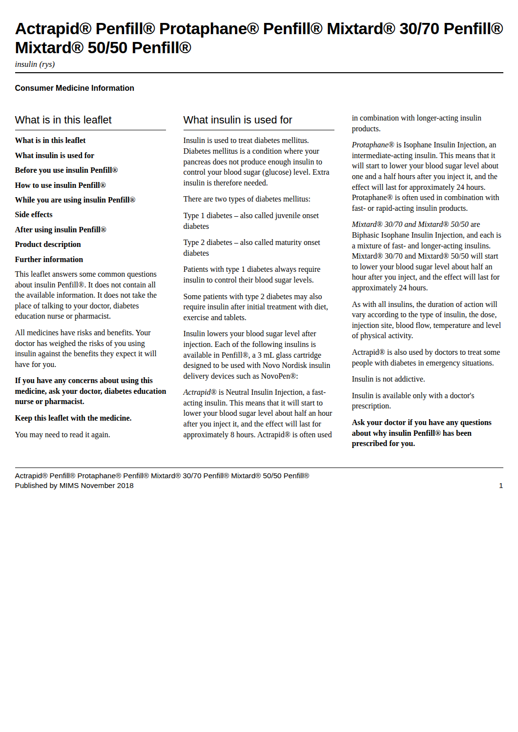Actrapid® Penfill® Protaphane® Penfill® Mixtard® 30/70 Penfill® Mixtard® 50/50 Penfill®
insulin (rys)
Consumer Medicine Information
What is in this leaflet
What is in this leaflet
What insulin is used for
Before you use insulin Penfill®
How to use insulin Penfill®
While you are using insulin Penfill®
Side effects
After using insulin Penfill®
Product description
Further information
This leaflet answers some common questions about insulin Penfill®. It does not contain all the available information. It does not take the place of talking to your doctor, diabetes education nurse or pharmacist.
All medicines have risks and benefits. Your doctor has weighed the risks of you using insulin against the benefits they expect it will have for you.
If you have any concerns about using this medicine, ask your doctor, diabetes education nurse or pharmacist.
Keep this leaflet with the medicine.
You may need to read it again.
What insulin is used for
Insulin is used to treat diabetes mellitus. Diabetes mellitus is a condition where your pancreas does not produce enough insulin to control your blood sugar (glucose) level. Extra insulin is therefore needed.
There are two types of diabetes mellitus:
Type 1 diabetes – also called juvenile onset diabetes
Type 2 diabetes – also called maturity onset diabetes
Patients with type 1 diabetes always require insulin to control their blood sugar levels.
Some patients with type 2 diabetes may also require insulin after initial treatment with diet, exercise and tablets.
Insulin lowers your blood sugar level after injection. Each of the following insulins is available in Penfill®, a 3 mL glass cartridge designed to be used with Novo Nordisk insulin delivery devices such as NovoPen®:
Actrapid® is Neutral Insulin Injection, a fast-acting insulin. This means that it will start to lower your blood sugar level about half an hour after you inject it, and the effect will last for approximately 8 hours. Actrapid® is often used in combination with longer-acting insulin products.
Protaphane® is Isophane Insulin Injection, an intermediate-acting insulin. This means that it will start to lower your blood sugar level about one and a half hours after you inject it, and the effect will last for approximately 24 hours. Protaphane® is often used in combination with fast- or rapid-acting insulin products.
Mixtard® 30/70 and Mixtard® 50/50 are Biphasic Isophane Insulin Injection, and each is a mixture of fast- and longer-acting insulins. Mixtard® 30/70 and Mixtard® 50/50 will start to lower your blood sugar level about half an hour after you inject, and the effect will last for approximately 24 hours.
As with all insulins, the duration of action will vary according to the type of insulin, the dose, injection site, blood flow, temperature and level of physical activity.
Actrapid® is also used by doctors to treat some people with diabetes in emergency situations.
Insulin is not addictive.
Insulin is available only with a doctor's prescription.
Ask your doctor if you have any questions about why insulin Penfill® has been prescribed for you.
Actrapid® Penfill® Protaphane® Penfill® Mixtard® 30/70 Penfill® Mixtard® 50/50 Penfill®
Published by MIMS November 2018
1